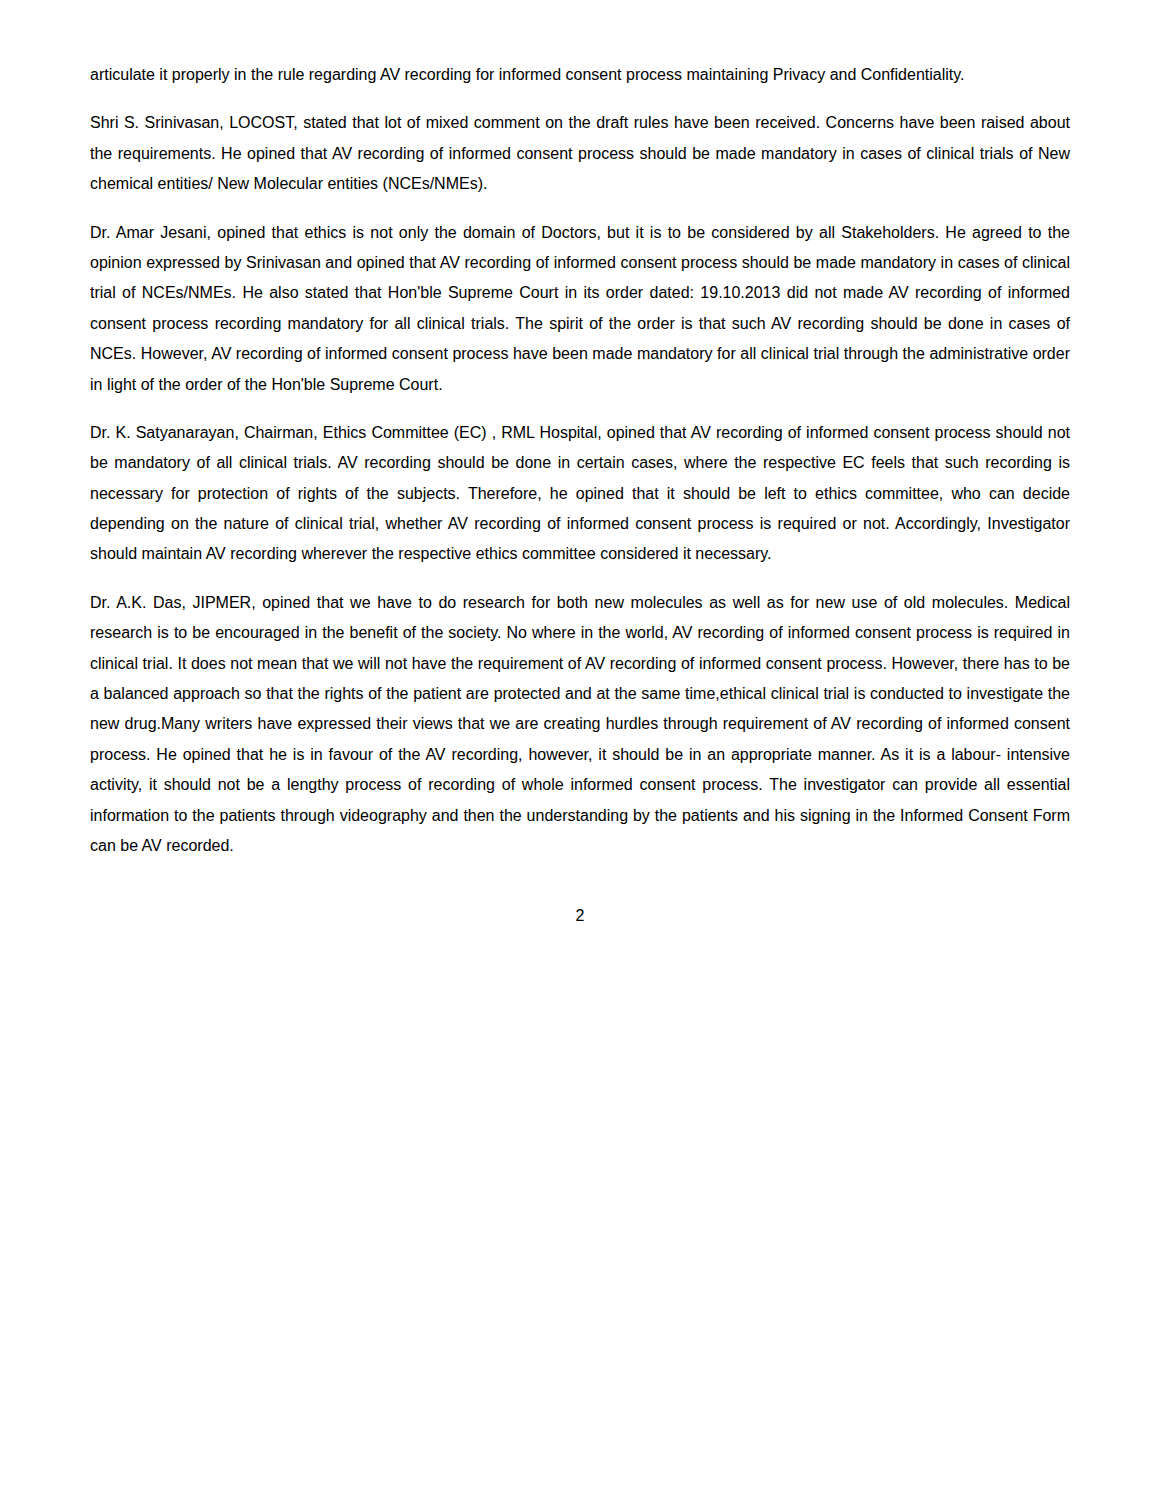articulate it properly in the rule regarding AV recording for informed consent process maintaining Privacy and Confidentiality.
Shri S. Srinivasan, LOCOST, stated that lot of mixed comment on the draft rules have been received. Concerns have been raised about the requirements. He opined that AV recording of informed consent process should be made mandatory in cases of clinical trials of New chemical entities/ New Molecular entities (NCEs/NMEs).
Dr. Amar Jesani, opined that ethics is not only the domain of Doctors, but it is to be considered by all Stakeholders. He agreed to the opinion expressed by Srinivasan and opined that AV recording of informed consent process should be made mandatory in cases of clinical trial of NCEs/NMEs. He also stated that Hon'ble Supreme Court in its order dated: 19.10.2013 did not made AV recording of informed consent process recording mandatory for all clinical trials. The spirit of the order is that such AV recording should be done in cases of NCEs. However, AV recording of informed consent process have been made mandatory for all clinical trial through the administrative order in light of the order of the Hon'ble Supreme Court.
Dr. K. Satyanarayan, Chairman, Ethics Committee (EC) , RML Hospital, opined that AV recording of informed consent process should not be mandatory of all clinical trials. AV recording should be done in certain cases, where the respective EC feels that such recording is necessary for protection of rights of the subjects. Therefore, he opined that it should be left to ethics committee, who can decide depending on the nature of clinical trial, whether AV recording of informed consent process is required or not. Accordingly, Investigator should maintain AV recording wherever the respective ethics committee considered it necessary.
Dr. A.K. Das, JIPMER, opined that we have to do research for both new molecules as well as for new use of old molecules. Medical research is to be encouraged in the benefit of the society. No where in the world, AV recording of informed consent process is required in clinical trial. It does not mean that we will not have the requirement of AV recording of informed consent process. However, there has to be a balanced approach so that the rights of the patient are protected and at the same time,ethical clinical trial is conducted to investigate the new drug.Many writers have expressed their views that we are creating hurdles through requirement of AV recording of informed consent process. He opined that he is in favour of the AV recording, however, it should be in an appropriate manner. As it is a labour- intensive activity, it should not be a lengthy process of recording of whole informed consent process. The investigator can provide all essential information to the patients through videography and then the understanding by the patients and his signing in the Informed Consent Form can be AV recorded.
2